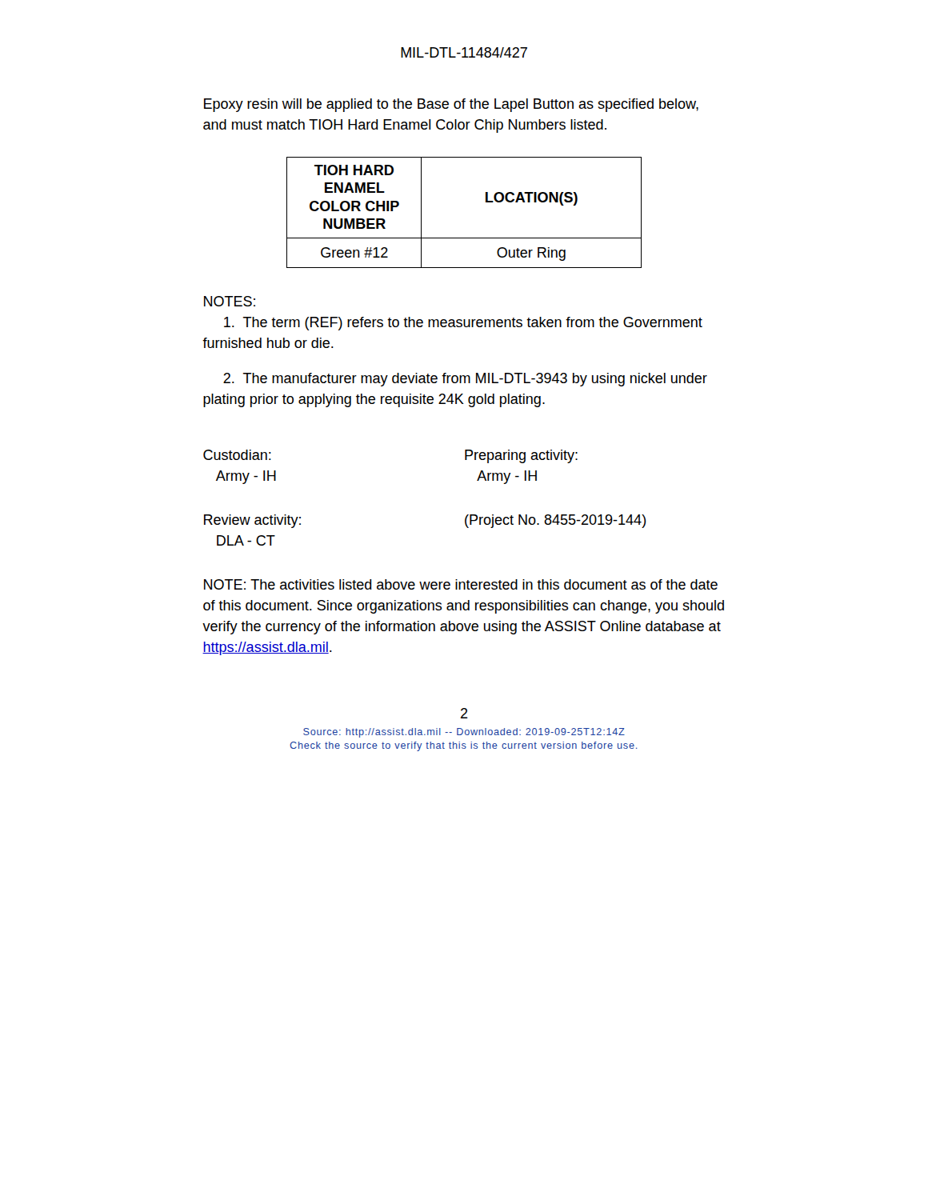MIL-DTL-11484/427
Epoxy resin will be applied to the Base of the Lapel Button as specified below, and must match TIOH Hard Enamel Color Chip Numbers listed.
| TIOH HARD ENAMEL COLOR CHIP NUMBER | LOCATION(S) |
| --- | --- |
| Green #12 | Outer Ring |
NOTES:
1. The term (REF) refers to the measurements taken from the Government furnished hub or die.
2. The manufacturer may deviate from MIL-DTL-3943 by using nickel under plating prior to applying the requisite 24K gold plating.
Custodian:
Army - IH
Preparing activity:
Army - IH
Review activity:
DLA - CT
(Project No. 8455-2019-144)
NOTE: The activities listed above were interested in this document as of the date of this document. Since organizations and responsibilities can change, you should verify the currency of the information above using the ASSIST Online database at https://assist.dla.mil.
2
Source: http://assist.dla.mil -- Downloaded: 2019-09-25T12:14Z
Check the source to verify that this is the current version before use.